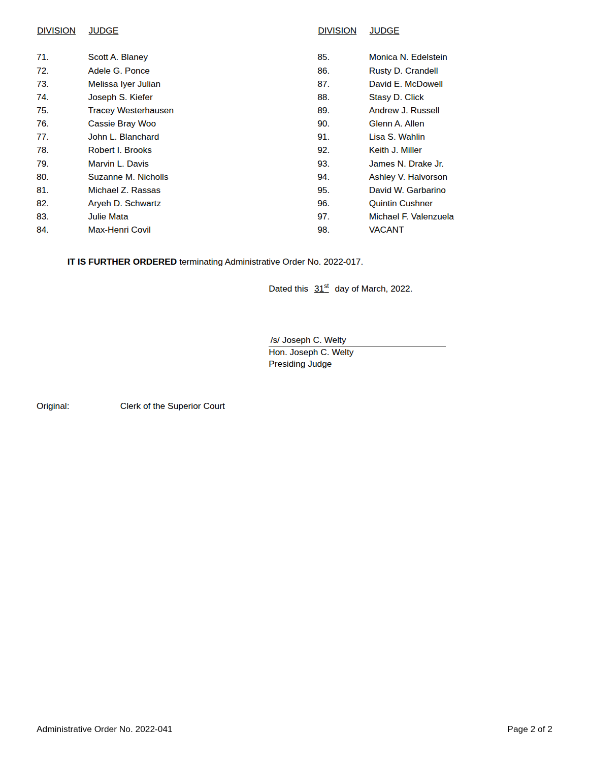| DIVISION | JUDGE | | DIVISION | JUDGE |
| --- | --- | --- | --- | --- |
| 71. | Scott A. Blaney | | 85. | Monica N. Edelstein |
| 72. | Adele G. Ponce | | 86. | Rusty D. Crandell |
| 73. | Melissa Iyer Julian | | 87. | David E. McDowell |
| 74. | Joseph S. Kiefer | | 88. | Stasy D. Click |
| 75. | Tracey Westerhausen | | 89. | Andrew J. Russell |
| 76. | Cassie Bray Woo | | 90. | Glenn A. Allen |
| 77. | John L. Blanchard | | 91. | Lisa S. Wahlin |
| 78. | Robert I. Brooks | | 92. | Keith J. Miller |
| 79. | Marvin L. Davis | | 93. | James N. Drake Jr. |
| 80. | Suzanne M. Nicholls | | 94. | Ashley V. Halvorson |
| 81. | Michael Z. Rassas | | 95. | David W. Garbarino |
| 82. | Aryeh D. Schwartz | | 96. | Quintin Cushner |
| 83. | Julie Mata | | 97. | Michael F. Valenzuela |
| 84. | Max-Henri Covil | | 98. | VACANT |
IT IS FURTHER ORDERED terminating Administrative Order No. 2022-017.
Dated this 31st day of March, 2022.
/s/ Joseph C. Welty
Hon. Joseph C. Welty
Presiding Judge
Original: Clerk of the Superior Court
Administrative Order No. 2022-041 Page 2 of 2